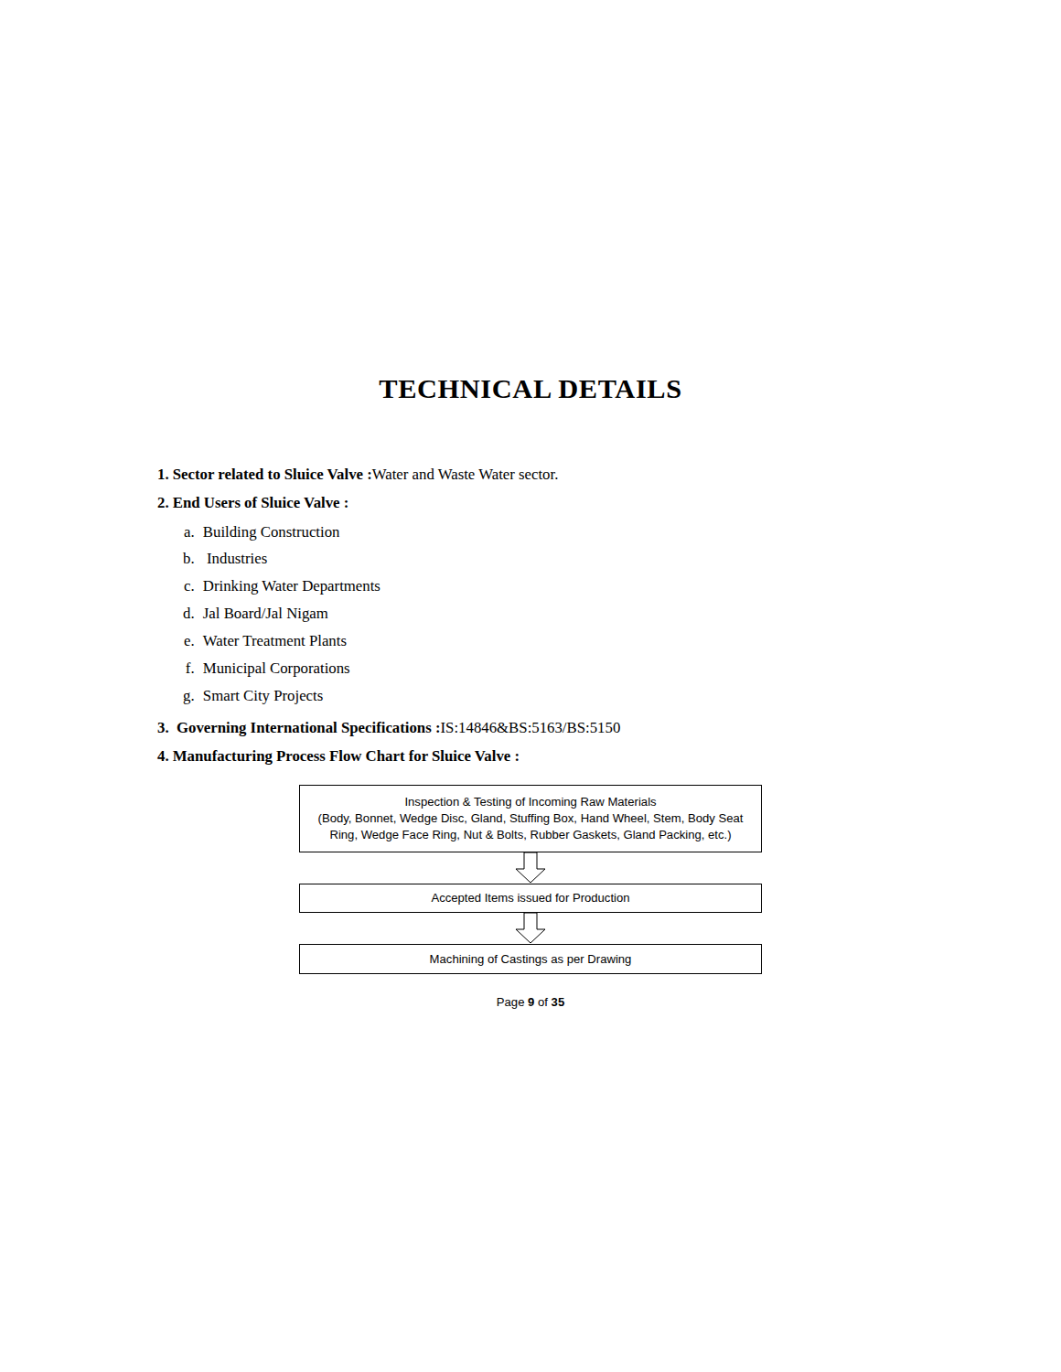TECHNICAL DETAILS
1. Sector related to Sluice Valve : Water and Waste Water sector.
2. End Users of Sluice Valve :
Building Construction
Industries
Drinking Water Departments
Jal Board/Jal Nigam
Water Treatment Plants
Municipal Corporations
Smart City Projects
3. Governing International Specifications : IS:14846&BS:5163/BS:5150
4. Manufacturing Process Flow Chart for Sluice Valve :
Inspection & Testing of Incoming Raw Materials
(Body, Bonnet, Wedge Disc, Gland, Stuffing Box, Hand Wheel, Stem, Body Seat Ring, Wedge Face Ring, Nut & Bolts, Rubber Gaskets, Gland Packing, etc.)
Accepted Items issued for Production
Machining of Castings as per Drawing
Page 9 of 35